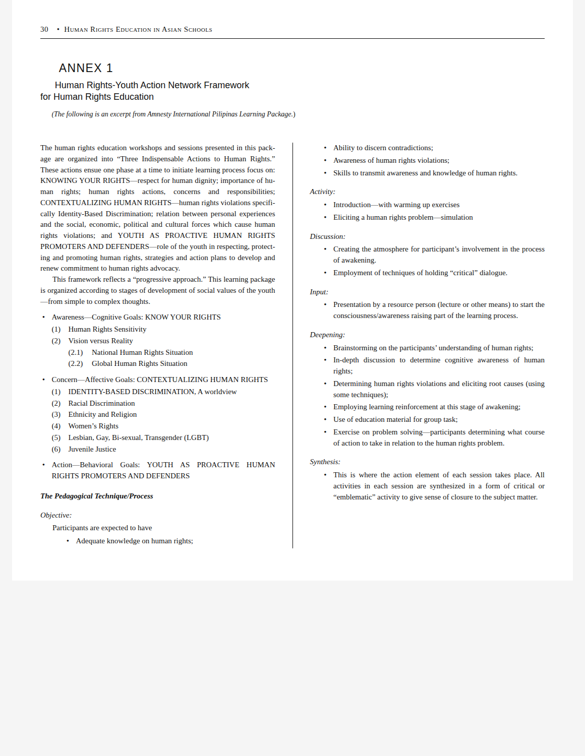30• Human Rights Education in Asian Schools
ANNEX 1
Human Rights-Youth Action Network Framework
for Human Rights Education
(The following is an excerpt from Amnesty International Pilipinas Learning Package.)
The human rights education workshops and sessions presented in this package are organized into “Three Indispensable Actions to Human Rights.” These actions ensue one phase at a time to initiate learning process focus on: KNOWING YOUR RIGHTS—respect for human dignity; importance of human rights; human rights actions, concerns and responsibilities; CONTEXTUALIZING HUMAN RIGHTS—human rights violations specifically Identity-Based Discrimination; relation between personal experiences and the social, economic, political and cultural forces which cause human rights violations; and YOUTH AS PROACTIVE HUMAN RIGHTS PROMOTERS AND DEFENDERS—role of the youth in respecting, protecting and promoting human rights, strategies and action plans to develop and renew commitment to human rights advocacy.
This framework reflects a “progressive approach.” This learning package is organized according to stages of development of social values of the youth—from simple to complex thoughts.
Awareness—Cognitive Goals: KNOW YOUR RIGHTS
Human Rights Sensitivity
Vision versus Reality
(2.1) National Human Rights Situation
(2.2) Global Human Rights Situation
Concern—Affective Goals: CONTEXTUALIZING HUMAN RIGHTS
IDENTITY-BASED DISCRIMINATION, A worldview
Racial Discrimination
Ethnicity and Religion
Women’s Rights
Lesbian, Gay, Bi-sexual, Transgender (LGBT)
Juvenile Justice
Action—Behavioral Goals: YOUTH AS PROACTIVE HUMAN RIGHTS PROMOTERS AND DEFENDERS
The Pedagogical Technique/Process
Objective:
Participants are expected to have
Adequate knowledge on human rights;
Ability to discern contradictions;
Awareness of human rights violations;
Skills to transmit awareness and knowledge of human rights.
Activity:
Introduction—with warming up exercises
Eliciting a human rights problem—simulation
Discussion:
Creating the atmosphere for participant’s involvement in the process of awakening.
Employment of techniques of holding “critical” dialogue.
Input:
Presentation by a resource person (lecture or other means) to start the consciousness/awareness raising part of the learning process.
Deepening:
Brainstorming on the participants’ understanding of human rights;
In-depth discussion to determine cognitive awareness of human rights;
Determining human rights violations and eliciting root causes (using some techniques);
Employing learning reinforcement at this stage of awakening;
Use of education material for group task;
Exercise on problem solving—participants determining what course of action to take in relation to the human rights problem.
Synthesis:
This is where the action element of each session takes place. All activities in each session are synthesized in a form of critical or “emblematic” activity to give sense of closure to the subject matter.